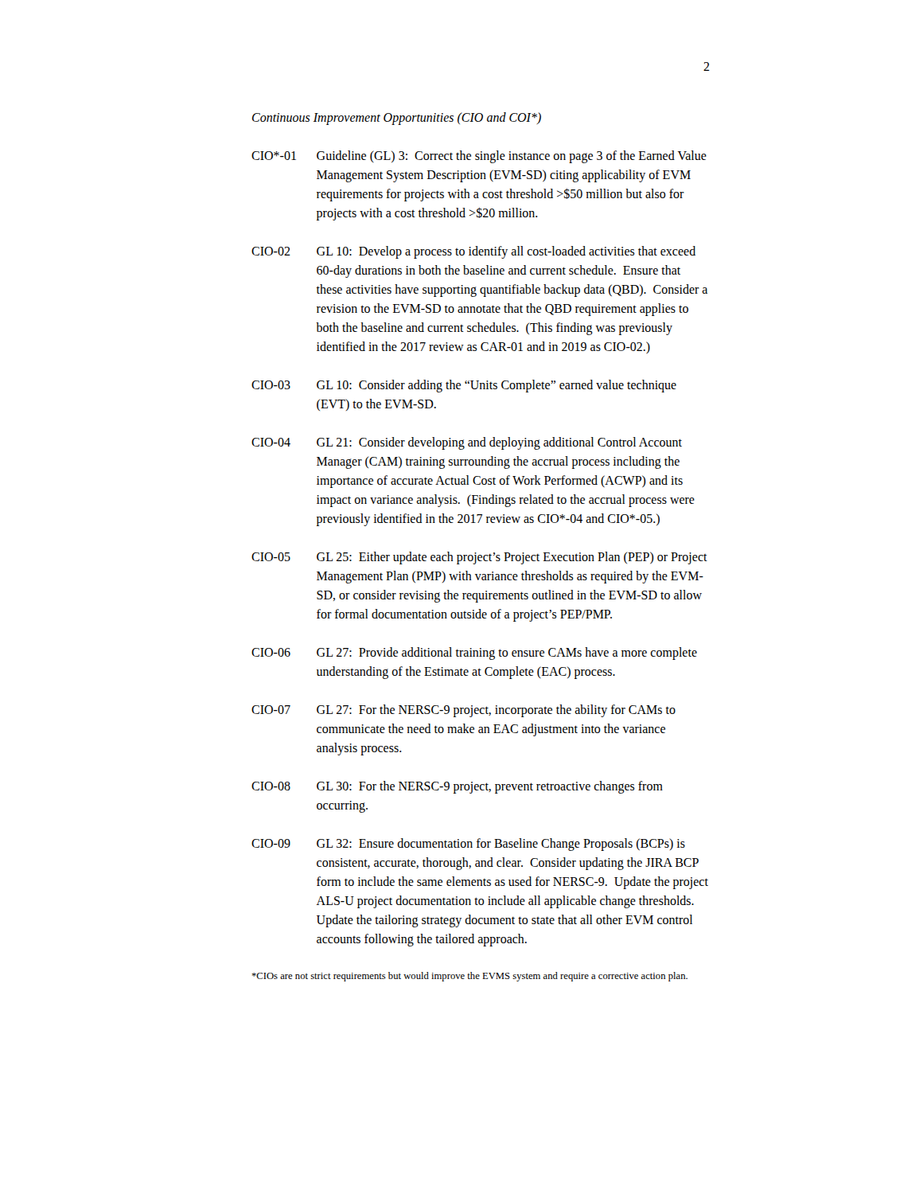2
Continuous Improvement Opportunities (CIO and COI*)
CIO*-01
Guideline (GL) 3: Correct the single instance on page 3 of the Earned Value Management System Description (EVM-SD) citing applicability of EVM requirements for projects with a cost threshold >$50 million but also for projects with a cost threshold >$20 million.
CIO-02
GL 10: Develop a process to identify all cost-loaded activities that exceed 60-day durations in both the baseline and current schedule. Ensure that these activities have supporting quantifiable backup data (QBD). Consider a revision to the EVM-SD to annotate that the QBD requirement applies to both the baseline and current schedules. (This finding was previously identified in the 2017 review as CAR-01 and in 2019 as CIO-02.)
CIO-03
GL 10: Consider adding the “Units Complete” earned value technique (EVT) to the EVM-SD.
CIO-04
GL 21: Consider developing and deploying additional Control Account Manager (CAM) training surrounding the accrual process including the importance of accurate Actual Cost of Work Performed (ACWP) and its impact on variance analysis. (Findings related to the accrual process were previously identified in the 2017 review as CIO*-04 and CIO*-05.)
CIO-05
GL 25: Either update each project’s Project Execution Plan (PEP) or Project Management Plan (PMP) with variance thresholds as required by the EVM-SD, or consider revising the requirements outlined in the EVM-SD to allow for formal documentation outside of a project’s PEP/PMP.
CIO-06
GL 27: Provide additional training to ensure CAMs have a more complete understanding of the Estimate at Complete (EAC) process.
CIO-07
GL 27: For the NERSC-9 project, incorporate the ability for CAMs to communicate the need to make an EAC adjustment into the variance analysis process.
CIO-08
GL 30: For the NERSC-9 project, prevent retroactive changes from occurring.
CIO-09
GL 32: Ensure documentation for Baseline Change Proposals (BCPs) is consistent, accurate, thorough, and clear. Consider updating the JIRA BCP form to include the same elements as used for NERSC-9. Update the project ALS-U project documentation to include all applicable change thresholds. Update the tailoring strategy document to state that all other EVM control accounts following the tailored approach.
*CIOs are not strict requirements but would improve the EVMS system and require a corrective action plan.